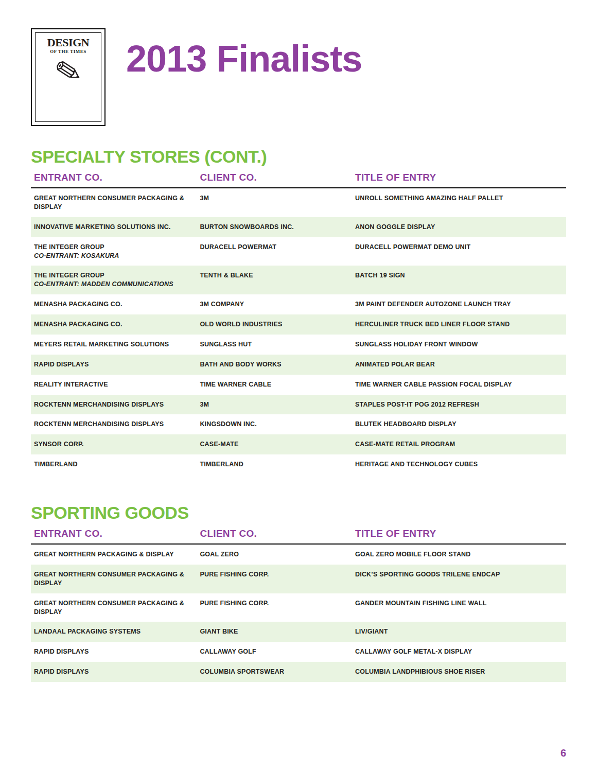DESIGN
OF THE TIMES
✎
2013 Finalists
SPECIALTY STORES (CONT.)
| ENTRANT CO. | CLIENT CO. | TITLE OF ENTRY |
| --- | --- | --- |
| GREAT NORTHERN CONSUMER PACKAGING & DISPLAY | 3M | UNROLL SOMETHING AMAZING HALF PALLET |
| INNOVATIVE MARKETING SOLUTIONS INC. | BURTON SNOWBOARDS INC. | ANON GOGGLE DISPLAY |
| THE INTEGER GROUP CO-ENTRANT: KOSAKURA | DURACELL POWERMAT | DURACELL POWERMAT DEMO UNIT |
| THE INTEGER GROUP CO-ENTRANT: MADDEN COMMUNICATIONS | TENTH & BLAKE | BATCH 19 SIGN |
| MENASHA PACKAGING CO. | 3M COMPANY | 3M PAINT DEFENDER AUTOZONE LAUNCH TRAY |
| MENASHA PACKAGING CO. | OLD WORLD INDUSTRIES | HERCULINER TRUCK BED LINER FLOOR STAND |
| MEYERS RETAIL MARKETING SOLUTIONS | SUNGLASS HUT | SUNGLASS HOLIDAY FRONT WINDOW |
| RAPID DISPLAYS | BATH AND BODY WORKS | ANIMATED POLAR BEAR |
| REALITY INTERACTIVE | TIME WARNER CABLE | TIME WARNER CABLE PASSION FOCAL DISPLAY |
| ROCKTENN MERCHANDISING DISPLAYS | 3M | STAPLES POST-IT POG 2012 REFRESH |
| ROCKTENN MERCHANDISING DISPLAYS | KINGSDOWN INC. | BLUTEK HEADBOARD DISPLAY |
| SYNSOR CORP. | CASE-MATE | CASE-MATE RETAIL PROGRAM |
| TIMBERLAND | TIMBERLAND | HERITAGE AND TECHNOLOGY CUBES |
SPORTING GOODS
| ENTRANT CO. | CLIENT CO. | TITLE OF ENTRY |
| --- | --- | --- |
| GREAT NORTHERN PACKAGING & DISPLAY | GOAL ZERO | GOAL ZERO MOBILE FLOOR STAND |
| GREAT NORTHERN CONSUMER PACKAGING & DISPLAY | PURE FISHING CORP. | DICK’S SPORTING GOODS TRILENE ENDCAP |
| GREAT NORTHERN CONSUMER PACKAGING & DISPLAY | PURE FISHING CORP. | GANDER MOUNTAIN FISHING LINE WALL |
| LANDAAL PACKAGING SYSTEMS | GIANT BIKE | LIV/GIANT |
| RAPID DISPLAYS | CALLAWAY GOLF | CALLAWAY GOLF METAL-X DISPLAY |
| RAPID DISPLAYS | COLUMBIA SPORTSWEAR | COLUMBIA LANDPHIBIOUS SHOE RISER |
6